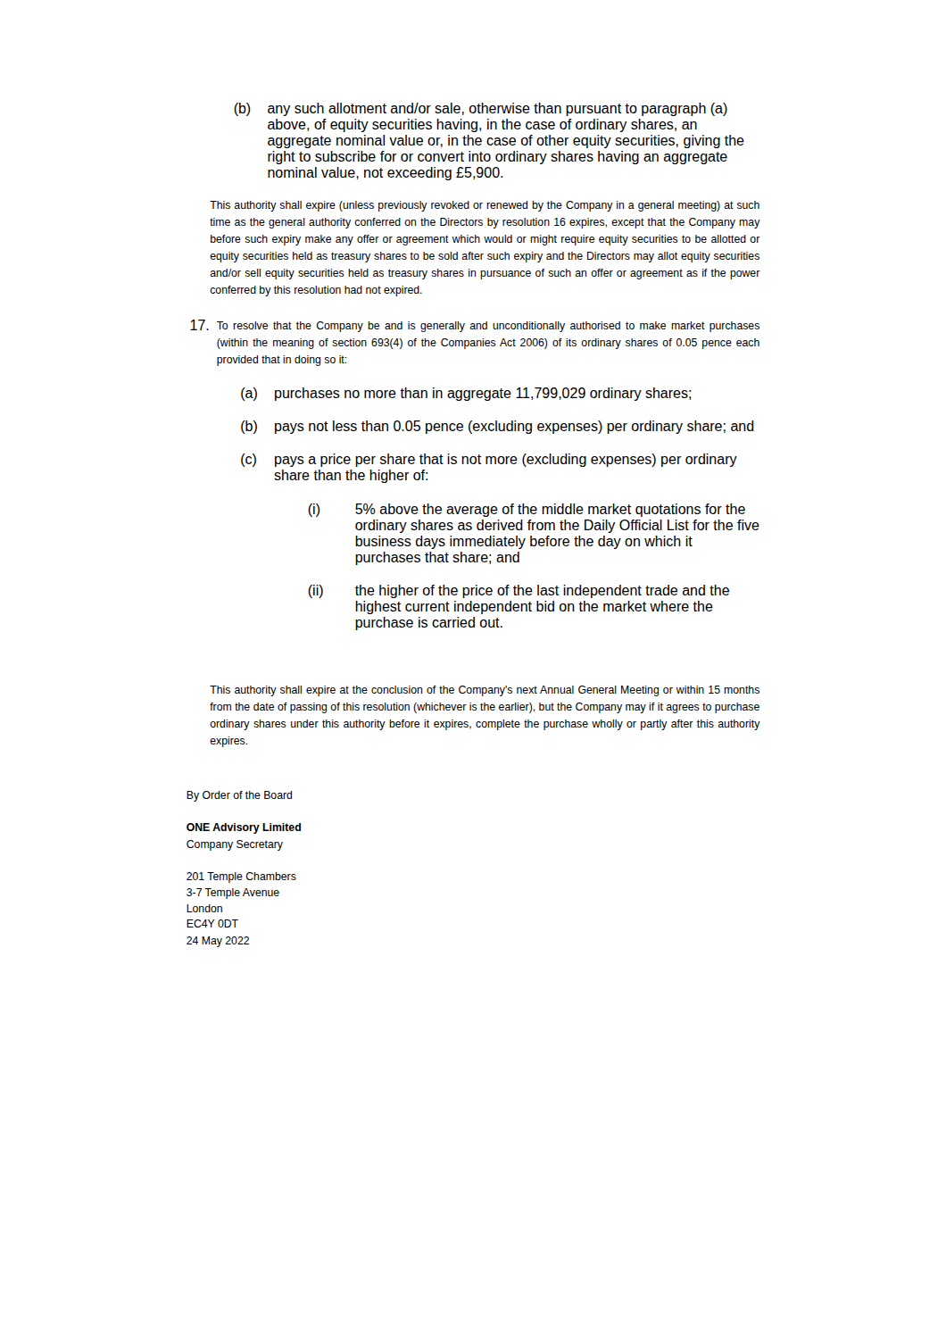(b)
any such allotment and/or sale, otherwise than pursuant to paragraph (a) above, of equity securities having, in the case of ordinary shares, an aggregate nominal value or, in the case of other equity securities, giving the right to subscribe for or convert into ordinary shares having an aggregate nominal value, not exceeding £5,900.
This authority shall expire (unless previously revoked or renewed by the Company in a general meeting) at such time as the general authority conferred on the Directors by resolution 16 expires, except that the Company may before such expiry make any offer or agreement which would or might require equity securities to be allotted or equity securities held as treasury shares to be sold after such expiry and the Directors may allot equity securities and/or sell equity securities held as treasury shares in pursuance of such an offer or agreement as if the power conferred by this resolution had not expired.
17.
To resolve that the Company be and is generally and unconditionally authorised to make market purchases (within the meaning of section 693(4) of the Companies Act 2006) of its ordinary shares of 0.05 pence each provided that in doing so it:
(a)
purchases no more than in aggregate 11,799,029 ordinary shares;
(b)
pays not less than 0.05 pence (excluding expenses) per ordinary share; and
(c)
pays a price per share that is not more (excluding expenses) per ordinary share than the higher of:
(i)
5% above the average of the middle market quotations for the ordinary shares as derived from the Daily Official List for the five business days immediately before the day on which it purchases that share; and
(ii)
the higher of the price of the last independent trade and the highest current independent bid on the market where the purchase is carried out.
This authority shall expire at the conclusion of the Company's next Annual General Meeting or within 15 months from the date of passing of this resolution (whichever is the earlier), but the Company may if it agrees to purchase ordinary shares under this authority before it expires, complete the purchase wholly or partly after this authority expires.
By Order of the Board
ONE Advisory Limited
Company Secretary
201 Temple Chambers
3-7 Temple Avenue
London
EC4Y 0DT
24 May 2022